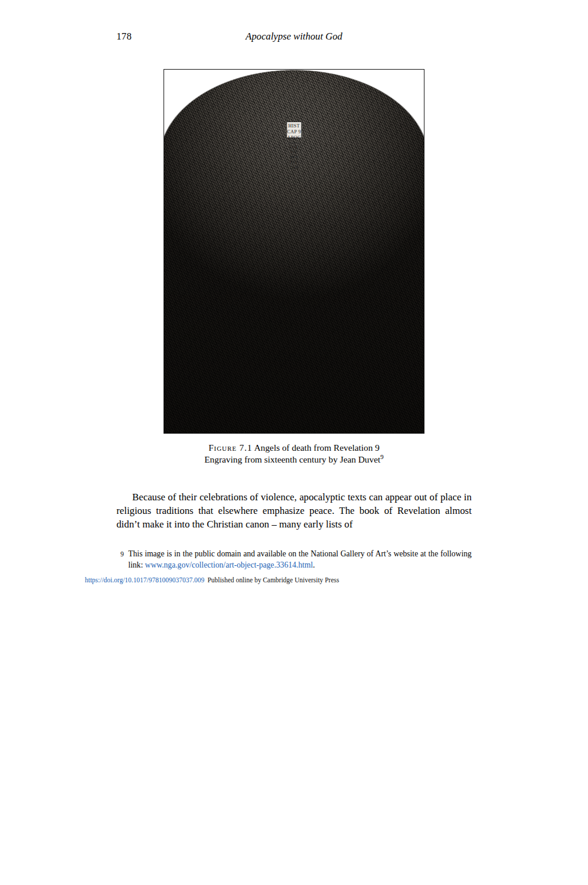178
Apocalypse without God
HIST CAP 9 APOC
IOA DV NES FET 1561
Figure 7.1 Angels of death from Revelation 9
Engraving from sixteenth century by Jean Duvet9
Because of their celebrations of violence, apocalyptic texts can appear out of place in religious traditions that elsewhere emphasize peace. The book of Revelation almost didn’t make it into the Christian canon – many early lists of
9
This image is in the public domain and available on the National Gallery of Art’s website at the following link: www.nga.gov/collection/art-object-page.33614.html.
https://doi.org/10.1017/9781009037037.009 Published online by Cambridge University Press